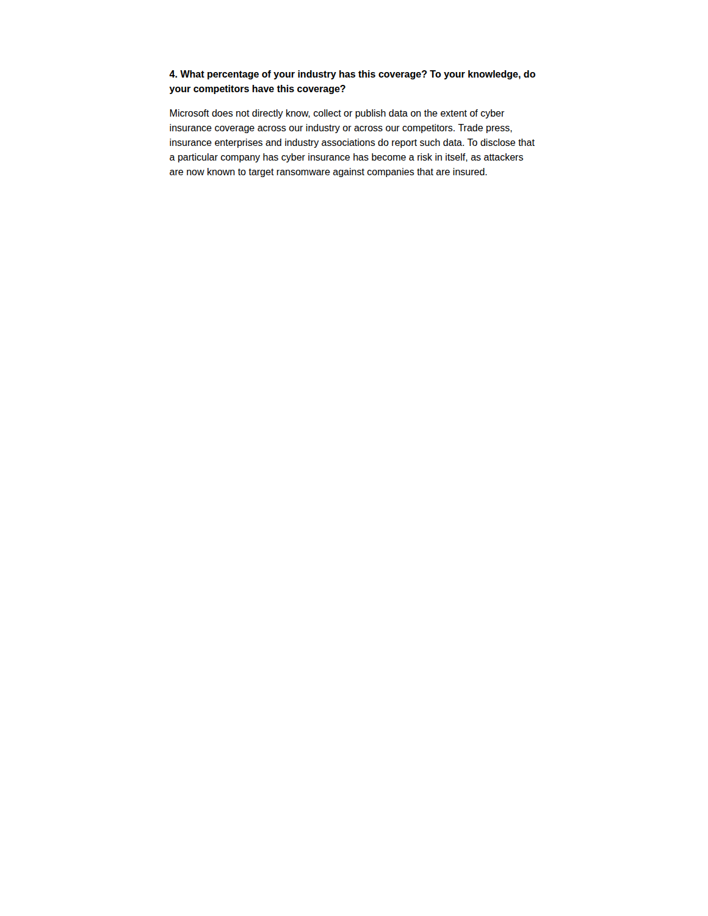4. What percentage of your industry has this coverage? To your knowledge, do your competitors have this coverage?
Microsoft does not directly know, collect or publish data on the extent of cyber insurance coverage across our industry or across our competitors. Trade press, insurance enterprises and industry associations do report such data. To disclose that a particular company has cyber insurance has become a risk in itself, as attackers are now known to target ransomware against companies that are insured.